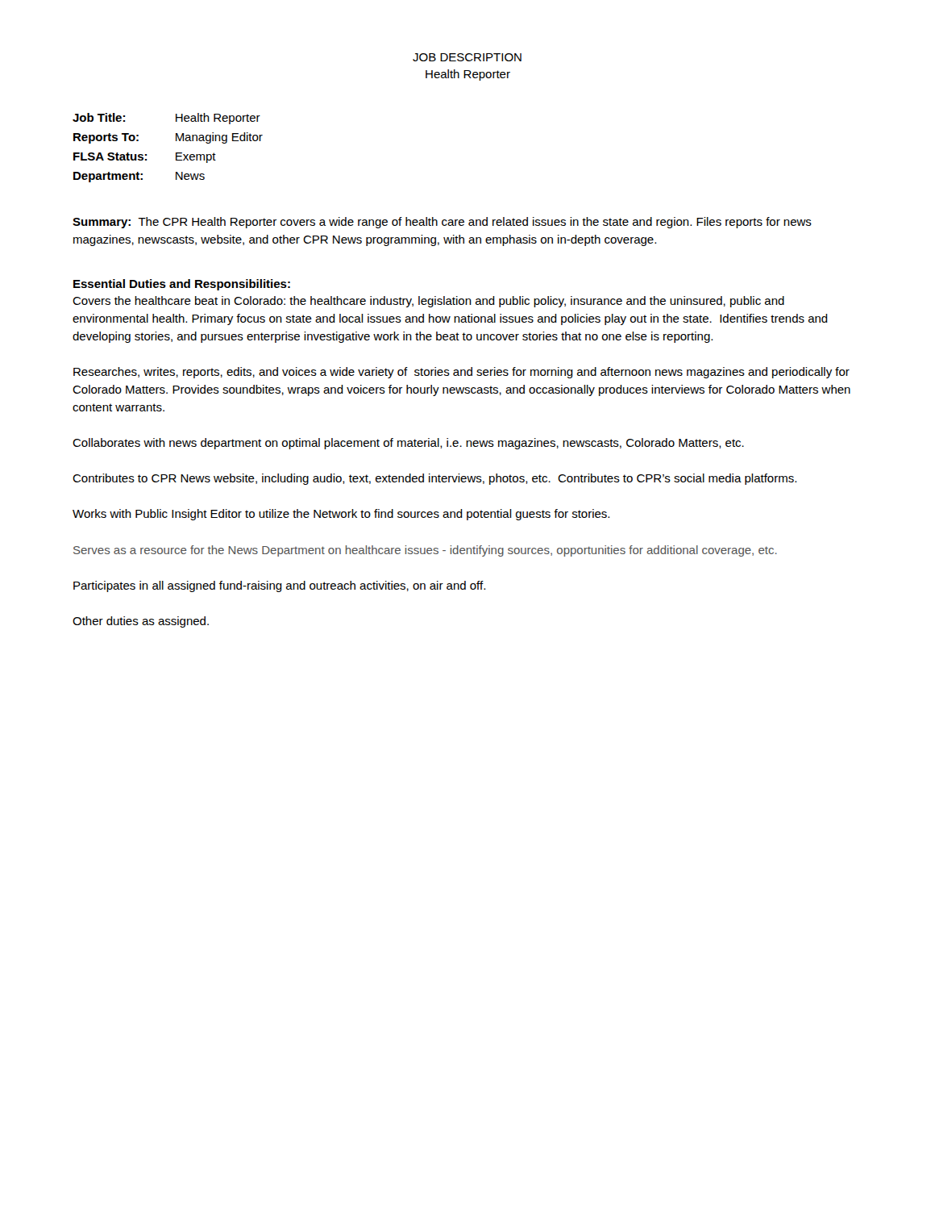JOB DESCRIPTION
Health Reporter
| Job Title: | Health Reporter |
| Reports To: | Managing Editor |
| FLSA Status: | Exempt |
| Department: | News |
Summary: The CPR Health Reporter covers a wide range of health care and related issues in the state and region. Files reports for news magazines, newscasts, website, and other CPR News programming, with an emphasis on in-depth coverage.
Essential Duties and Responsibilities:
Covers the healthcare beat in Colorado: the healthcare industry, legislation and public policy, insurance and the uninsured, public and environmental health. Primary focus on state and local issues and how national issues and policies play out in the state. Identifies trends and developing stories, and pursues enterprise investigative work in the beat to uncover stories that no one else is reporting.
Researches, writes, reports, edits, and voices a wide variety of stories and series for morning and afternoon news magazines and periodically for Colorado Matters. Provides soundbites, wraps and voicers for hourly newscasts, and occasionally produces interviews for Colorado Matters when content warrants.
Collaborates with news department on optimal placement of material, i.e. news magazines, newscasts, Colorado Matters, etc.
Contributes to CPR News website, including audio, text, extended interviews, photos, etc. Contributes to CPR’s social media platforms.
Works with Public Insight Editor to utilize the Network to find sources and potential guests for stories.
Serves as a resource for the News Department on healthcare issues - identifying sources, opportunities for additional coverage, etc.
Participates in all assigned fund-raising and outreach activities, on air and off.
Other duties as assigned.